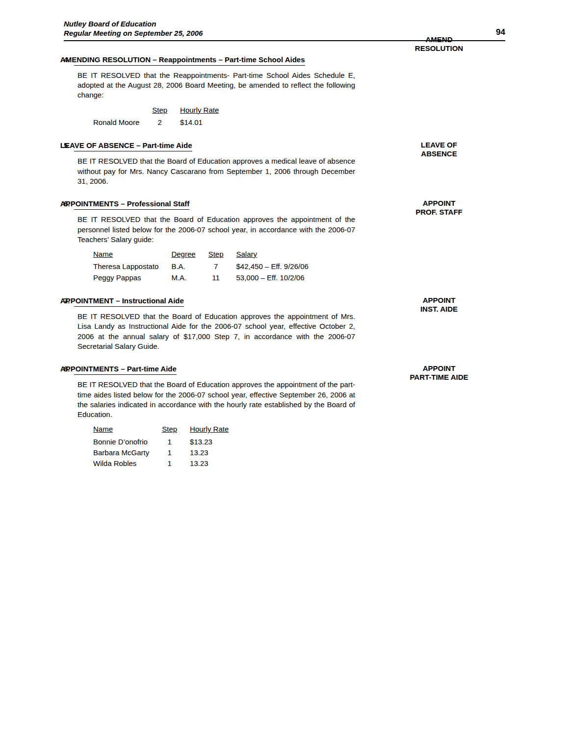Nutley Board of Education
Regular Meeting on September 25, 2006
94
AMEND
RESOLUTION
4. AMENDING RESOLUTION – Reappointments – Part-time School Aides
BE IT RESOLVED that the Reappointments- Part-time School Aides Schedule E, adopted at the August 28, 2006 Board Meeting, be amended to reflect the following change:
| | Step | Hourly Rate |
| --- | --- | --- |
| Ronald Moore | 2 | $14.01 |
LEAVE OF
ABSENCE
5. LEAVE OF ABSENCE – Part-time Aide
BE IT RESOLVED that the Board of Education approves a medical leave of absence without pay for Mrs. Nancy Cascarano from September 1, 2006 through December 31, 2006.
APPOINT
PROF. STAFF
6. APPOINTMENTS – Professional Staff
BE IT RESOLVED that the Board of Education approves the appointment of the personnel listed below for the 2006-07 school year, in accordance with the 2006-07 Teachers’ Salary guide:
| Name | Degree | Step | Salary |
| --- | --- | --- | --- |
| Theresa Lappostato | B.A. | 7 | $42,450 – Eff. 9/26/06 |
| Peggy Pappas | M.A. | 11 | 53,000 – Eff. 10/2/06 |
APPOINT
INST. AIDE
7. APPOINTMENT – Instructional Aide
BE IT RESOLVED that the Board of Education approves the appointment of Mrs. Lisa Landy as Instructional Aide for the 2006-07 school year, effective October 2, 2006 at the annual salary of $17,000 Step 7, in accordance with the 2006-07 Secretarial Salary Guide.
APPOINT
PART-TIME AIDE
8. APPOINTMENTS – Part-time Aide
BE IT RESOLVED that the Board of Education approves the appointment of the part-time aides listed below for the 2006-07 school year, effective September 26, 2006 at the salaries indicated in accordance with the hourly rate established by the Board of Education.
| Name | Step | Hourly Rate |
| --- | --- | --- |
| Bonnie D’onofrio | 1 | $13.23 |
| Barbara McGarty | 1 | 13.23 |
| Wilda Robles | 1 | 13.23 |